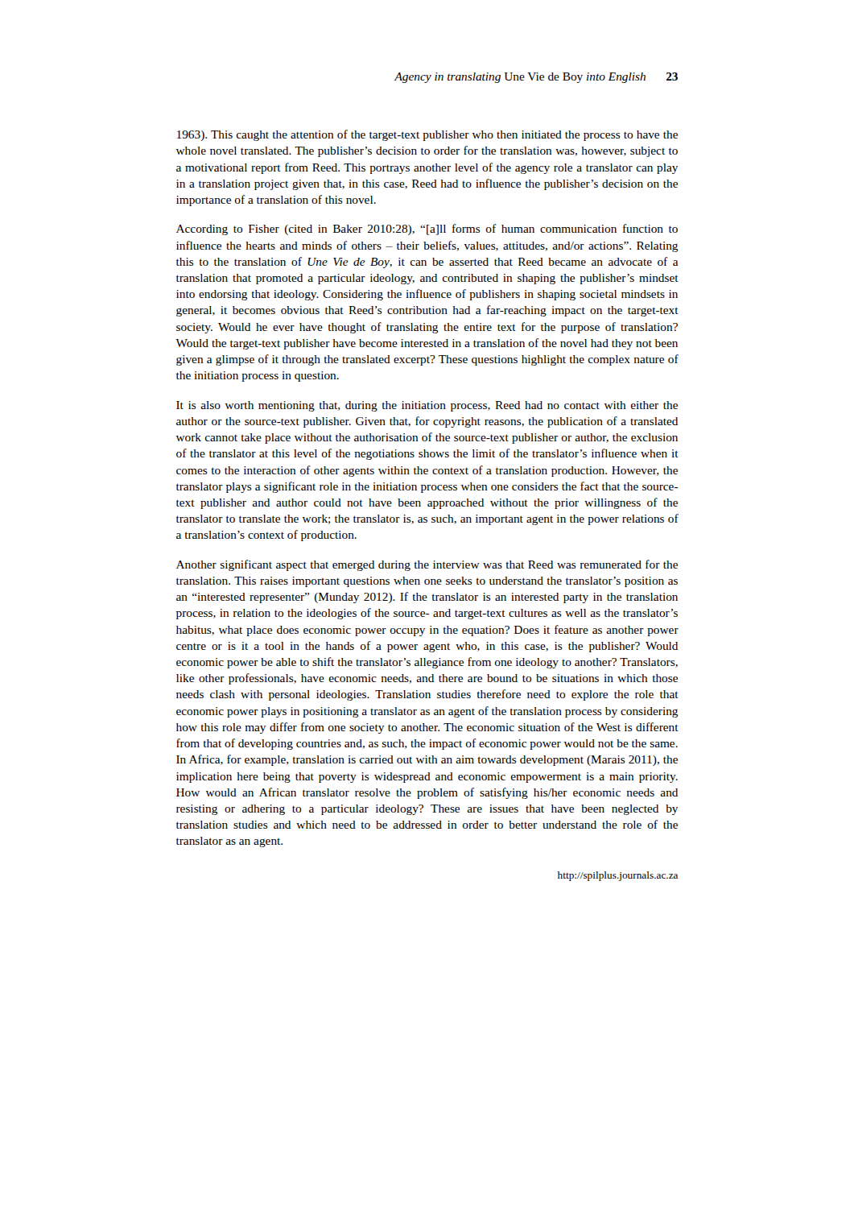Agency in translating Une Vie de Boy into English23
1963). This caught the attention of the target-text publisher who then initiated the process to have the whole novel translated. The publisher’s decision to order for the translation was, however, subject to a motivational report from Reed. This portrays another level of the agency role a translator can play in a translation project given that, in this case, Reed had to influence the publisher’s decision on the importance of a translation of this novel.
According to Fisher (cited in Baker 2010:28), “[a]ll forms of human communication function to influence the hearts and minds of others – their beliefs, values, attitudes, and/or actions”. Relating this to the translation of Une Vie de Boy, it can be asserted that Reed became an advocate of a translation that promoted a particular ideology, and contributed in shaping the publisher’s mindset into endorsing that ideology. Considering the influence of publishers in shaping societal mindsets in general, it becomes obvious that Reed’s contribution had a far-reaching impact on the target-text society. Would he ever have thought of translating the entire text for the purpose of translation? Would the target-text publisher have become interested in a translation of the novel had they not been given a glimpse of it through the translated excerpt? These questions highlight the complex nature of the initiation process in question.
It is also worth mentioning that, during the initiation process, Reed had no contact with either the author or the source-text publisher. Given that, for copyright reasons, the publication of a translated work cannot take place without the authorisation of the source-text publisher or author, the exclusion of the translator at this level of the negotiations shows the limit of the translator’s influence when it comes to the interaction of other agents within the context of a translation production. However, the translator plays a significant role in the initiation process when one considers the fact that the source-text publisher and author could not have been approached without the prior willingness of the translator to translate the work; the translator is, as such, an important agent in the power relations of a translation’s context of production.
Another significant aspect that emerged during the interview was that Reed was remunerated for the translation. This raises important questions when one seeks to understand the translator’s position as an “interested representer” (Munday 2012). If the translator is an interested party in the translation process, in relation to the ideologies of the source- and target-text cultures as well as the translator’s habitus, what place does economic power occupy in the equation? Does it feature as another power centre or is it a tool in the hands of a power agent who, in this case, is the publisher? Would economic power be able to shift the translator’s allegiance from one ideology to another? Translators, like other professionals, have economic needs, and there are bound to be situations in which those needs clash with personal ideologies. Translation studies therefore need to explore the role that economic power plays in positioning a translator as an agent of the translation process by considering how this role may differ from one society to another. The economic situation of the West is different from that of developing countries and, as such, the impact of economic power would not be the same. In Africa, for example, translation is carried out with an aim towards development (Marais 2011), the implication here being that poverty is widespread and economic empowerment is a main priority. How would an African translator resolve the problem of satisfying his/her economic needs and resisting or adhering to a particular ideology? These are issues that have been neglected by translation studies and which need to be addressed in order to better understand the role of the translator as an agent.
http://spilplus.journals.ac.za